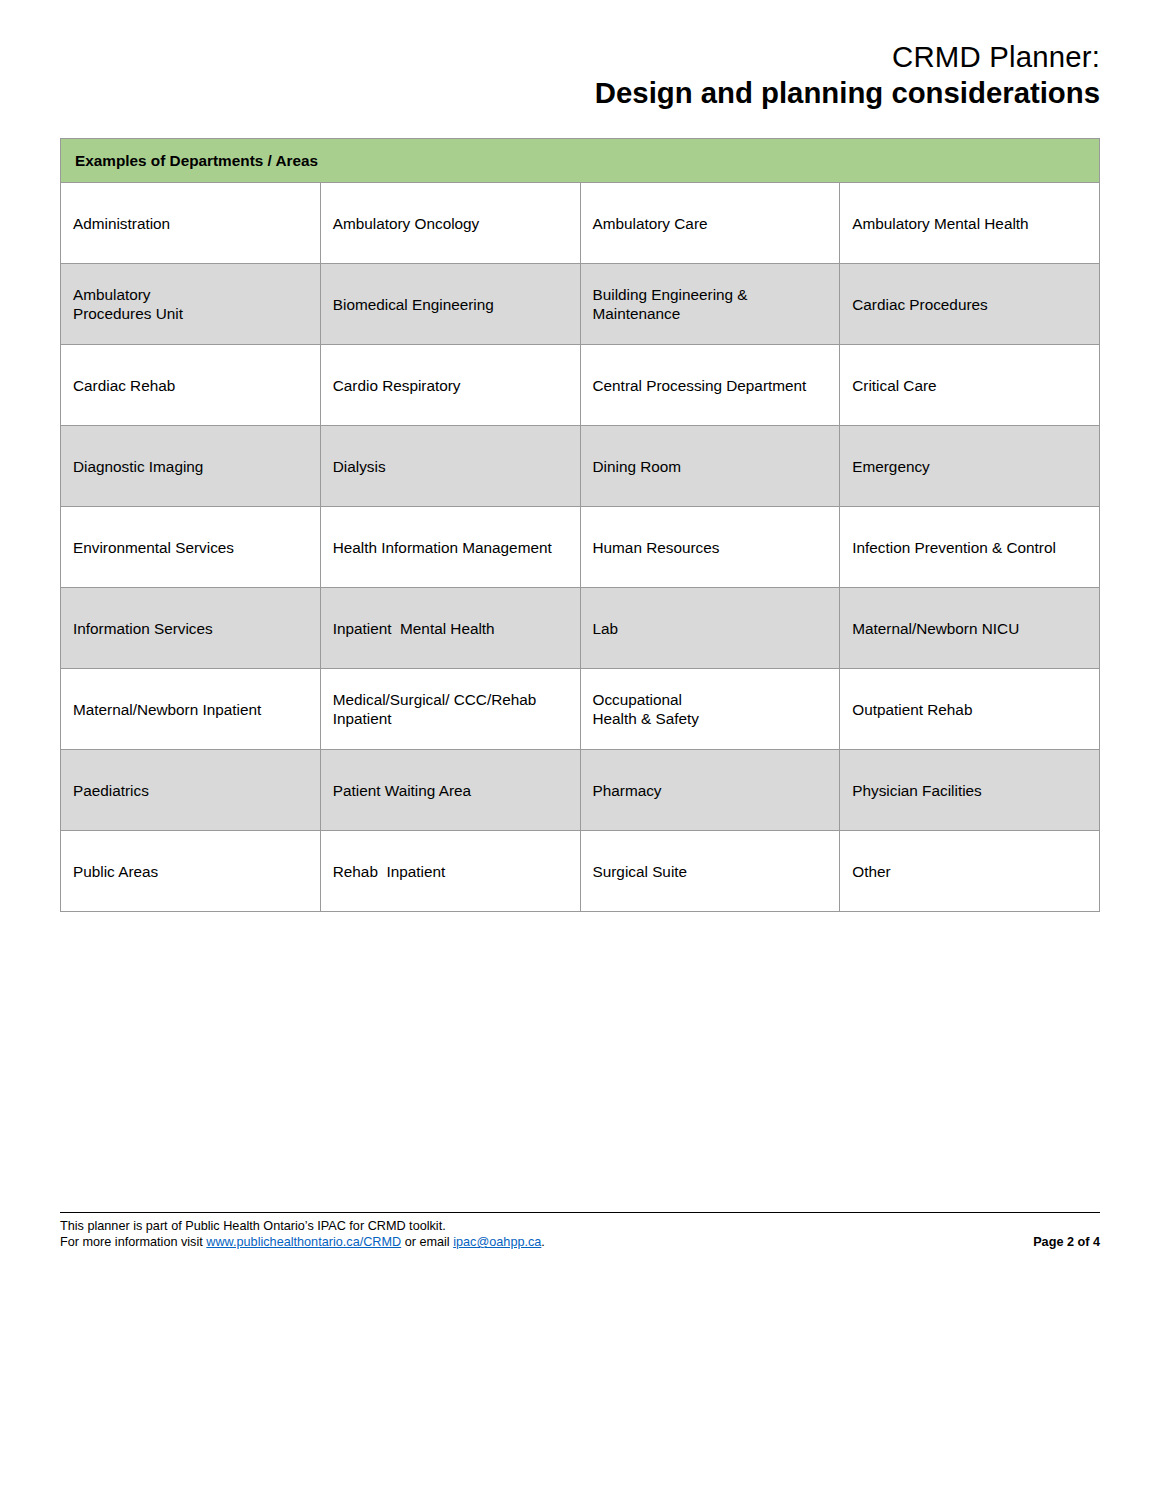CRMD Planner:
Design and planning considerations
| Examples of Departments / Areas |
| --- |
| Administration | Ambulatory Oncology | Ambulatory Care | Ambulatory Mental Health |
| Ambulatory Procedures Unit | Biomedical Engineering | Building Engineering & Maintenance | Cardiac Procedures |
| Cardiac Rehab | Cardio Respiratory | Central Processing Department | Critical Care |
| Diagnostic Imaging | Dialysis | Dining Room | Emergency |
| Environmental Services | Health Information Management | Human Resources | Infection Prevention & Control |
| Information Services | Inpatient Mental Health | Lab | Maternal/Newborn NICU |
| Maternal/Newborn Inpatient | Medical/Surgical/ CCC/Rehab Inpatient | Occupational Health & Safety | Outpatient Rehab |
| Paediatrics | Patient Waiting Area | Pharmacy | Physician Facilities |
| Public Areas | Rehab Inpatient | Surgical Suite | Other |
This planner is part of Public Health Ontario’s IPAC for CRMD toolkit.
For more information visit www.publichealthontario.ca/CRMD or email ipac@oahpp.ca.
Page 2 of 4